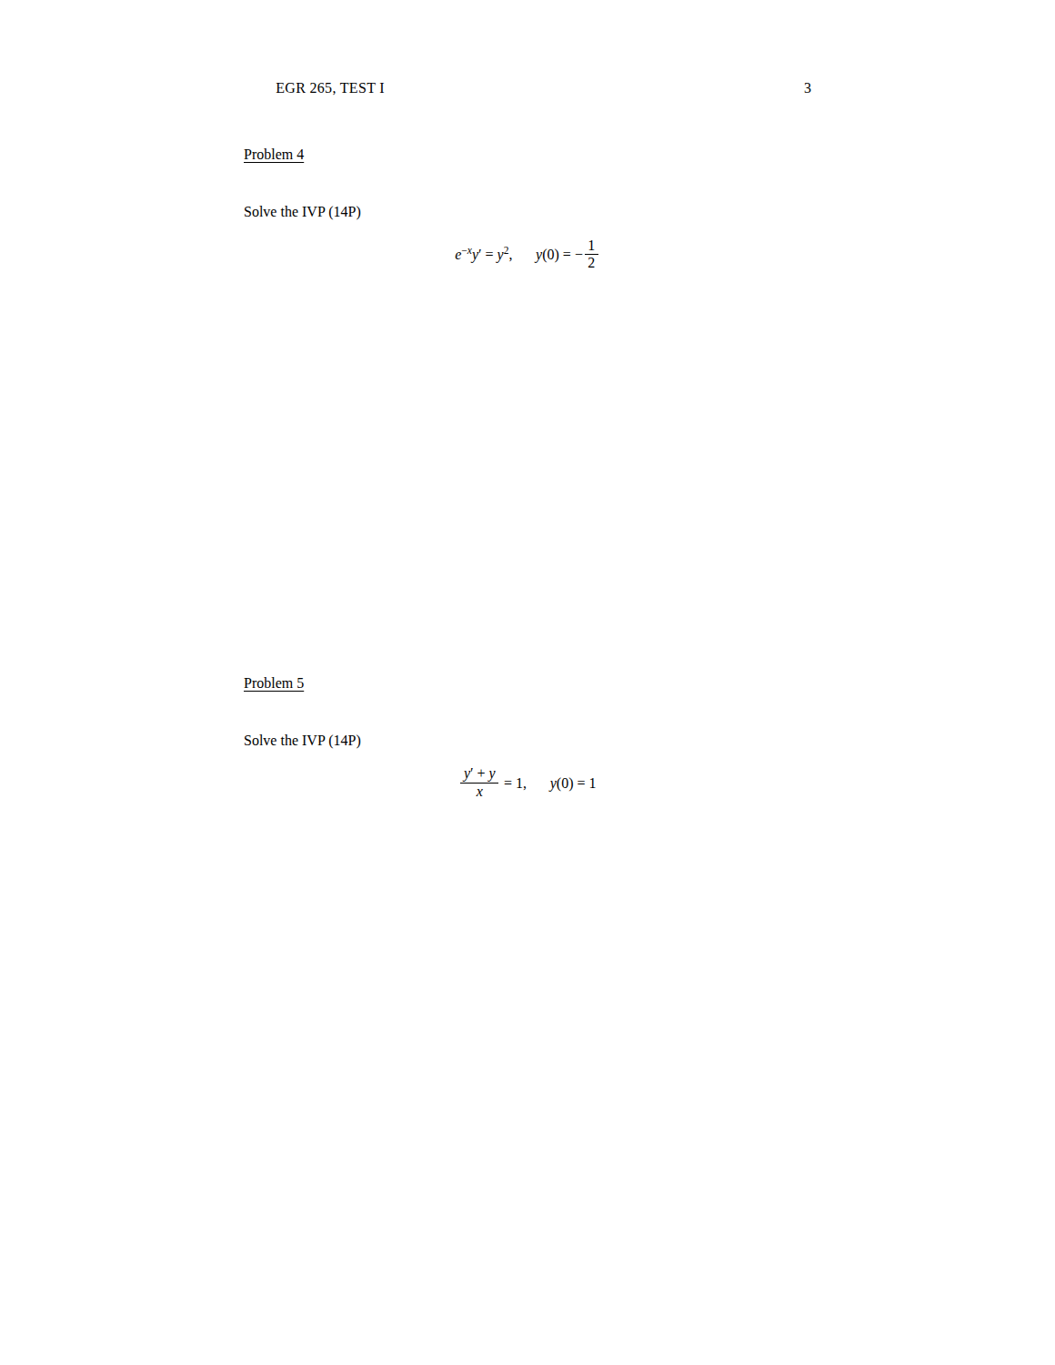EGR 265, TEST I 3
Problem 4
Solve the IVP (14P)
e−xy′ = y2, y(0) = −12
Problem 5
Solve the IVP (14P)
y′ + y x = 1, y(0) = 1